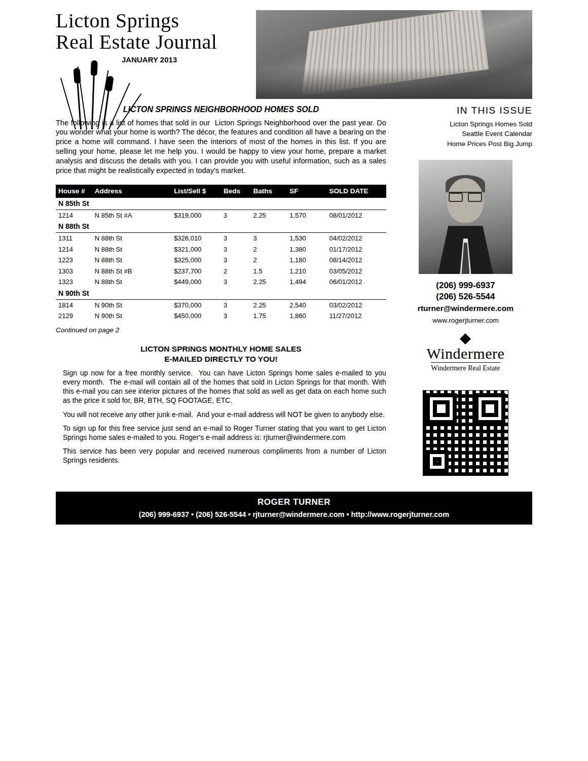Licton Springs
Real Estate Journal
JANUARY 2013
LICTON SPRINGS NEIGHBORHOOD HOMES SOLD
The following is a list of homes that sold in our Licton Springs Neighborhood over the past year. Do you wonder what your home is worth? The décor, the features and condition all have a bearing on the price a home will command. I have seen the interiors of most of the homes in this list. If you are selling your home, please let me help you. I would be happy to view your home, prepare a market analysis and discuss the details with you. I can provide you with useful information, such as a sales price that might be realistically expected in today's market.
| House # | Address | List/Sell $ | Beds | Baths | SF | SOLD DATE |
| --- | --- | --- | --- | --- | --- | --- |
| N 85th St |
| 1214 | N 85th St #A | $319,000 | 3 | 2.25 | 1,570 | 08/01/2012 |
| N 88th St |
| 1311 | N 88th St | $326,010 | 3 | 3 | 1,530 | 04/02/2012 |
| 1214 | N 88th St | $321,000 | 3 | 2 | 1,380 | 01/17/2012 |
| 1223 | N 88th St | $325,000 | 3 | 2 | 1,180 | 08/14/2012 |
| 1303 | N 88th St #B | $237,700 | 2 | 1.5 | 1,210 | 03/05/2012 |
| 1323 | N 88th St | $449,000 | 3 | 2.25 | 1,494 | 06/01/2012 |
| N 90th St |
| 1814 | N 90th St | $370,000 | 3 | 2.25 | 2,540 | 03/02/2012 |
| 2129 | N 90th St | $450,000 | 3 | 1.75 | 1,860 | 11/27/2012 |
Continued on page 2
LICTON SPRINGS MONTHLY HOME SALES
E-MAILED DIRECTLY TO YOU!
Sign up now for a free monthly service. You can have Licton Springs home sales e-mailed to you every month. The e-mail will contain all of the homes that sold in Licton Springs for that month. With this e-mail you can see interior pictures of the homes that sold as well as get data on each home such as the price it sold for, BR, BTH, SQ FOOTAGE, ETC.
You will not receive any other junk e-mail. And your e-mail address will NOT be given to anybody else.
To sign up for this free service just send an e-mail to Roger Turner stating that you want to get Licton Springs home sales e-mailed to you. Roger's e-mail address is: rjturner@windermere.com
This service has been very popular and received numerous compliments from a number of Licton Springs residents.
IN THIS ISSUE
Licton Springs Homes Sold
Seattle Event Calendar
Home Prices Post Big Jump
(206) 999-6937
(206) 526-5544
rturner@windermere.com
www.rogerjturner.com
Windermere
Windermere Real Estate
ROGER TURNER
(206) 999-6937 • (206) 526-5544 • rjturner@windermere.com • http://www.rogerjturner.com